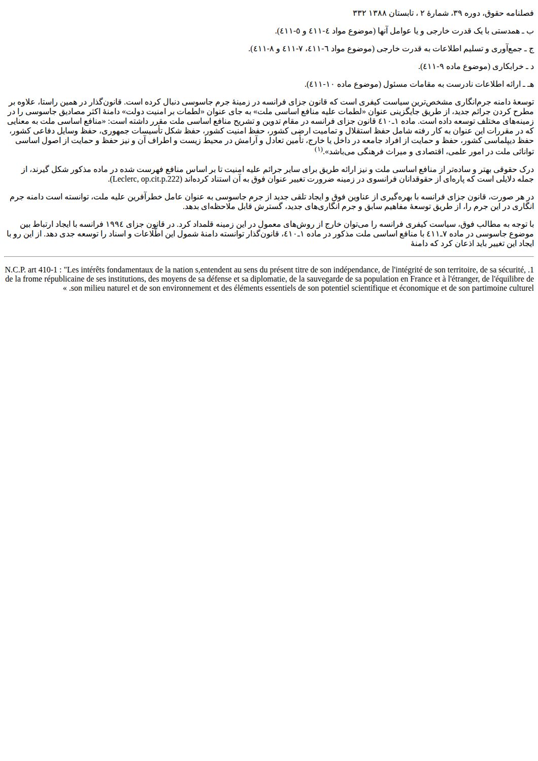فصلنامه حقوق، دوره ۳۹، شمارهٔ ۲ ، تابستان ۱۳۸۸ ۳۳۲
ب ـ همدستی با یک قدرت خارجی و یا عوامل آنها (موضوع مواد ٤-٤١١ و ٥-٤١١).
ج ـ جمع‌آوری و تسلیم اطلاعات به قدرت خارجی (موضوع مواد ٦-٤١١، ٧-٤١١ و ٨-٤١١).
د ـ خرابکاری (موضوع ماده ٩-٤١١).
هـ ـ ارائه اطلاعات نادرست به مقامات مسئول (موضوع ماده ١٠-٤١١).
توسعهٔ دامنه جرم‌انگاری مشخص‌ترین سیاست کیفری است که قانون جزای فرانسه در زمینهٔ جرم جاسوسی دنبال کرده است. قانون‌گذار در همین راستا، علاوه بر مطرح کردن جرائم جدید، از طریق جایگزینی عنوان «لطمات علیه منافع اساسی ملت» به جای عنوان «لطمات بر امنیت دولت» دامنهٔ اکثر مصادیق جاسوسی را در زمینه‌های مختلف توسعه داده است. ماده ١ـ٤١٠ قانون جزای فرانسه در مقام تدوین و تشریح منافع اساسی ملت مقرر داشته است: «منافع اساسی ملت به معنایی که در مقررات این عنوان به کار رفته شامل حفظ استقلال و تمامیت ارضی کشور، حفظ امنیت کشور، حفظ شکل تأسیسات جمهوری، حفظ وسایل دفاعی کشور، حفظ دیپلماسی کشور، حفظ و حمایت از افراد جامعه در داخل یا خارج، تأمین تعادل و آرامش در محیط زیست و اطراف آن و نیز حفظ و حمایت از اصول اساسی توانائی ملت در امور علمی، اقتصادی و میراث فرهنگی می‌باشد».(۱)
درک حقوقی بهتر و ساده‌تر از منافع اساسی ملت و نیز ارائه طریق برای سایر جرائم علیه امنیت تا بر اساس منافع فهرست شده در ماده مذکور شکل گیرند، از جمله دلایلی است که پاره‌ای از حقوقدانان فرانسوی در زمینه ضرورت تغییر عنوان فوق به آن استناد کرده‌اند (Leclerc, op.cit.p.222).
در هر صورت، قانون جزای فرانسه با بهره‌گیری از عناوین فوق و ایجاد تلقی جدید از جرم جاسوسی به عنوان عامل خطرآفرین علیه ملت، توانسته است دامنه جرم انگاری در این جرم را، از طریق توسعهٔ مفاهیم سابق و جرم انگاری‌های جدید، گسترش قابل ملاحظه‌ای بدهد.
با توجه به مطالب فوق، سیاست کیفری فرانسه را می‌توان خارج از روش‌های معمول در این زمینه قلمداد کرد. در قانون جزای ١٩٩٤ فرانسه با ایجاد ارتباط بین موضوع جاسوسی در ماده ٧ـ٤١١ با منافع اساسی ملت مذکور در ماده ١ـ٤١٠، قانون‌گذار توانسته دامنهٔ شمول این اطّلاعات و اسناد را توسعه جدی دهد. از این رو با ایجاد این تغییر باید اذعان کرد که دامنهٔ
1. N.C.P. art 410-1 : "Les intérêts fondamentaux de la nation s,entendent au sens du présent titre de son indépendance, de l'intégrité de son territoire, de sa sécurité, de la frome républicaine de ses institutions, des moyens de sa défense et sa diplomatie, de la sauvegarde de sa population en France et à l'étranger, de l'équilibre de son milieu naturel et de son environnement et des éléments essentiels de son potentiel scientifique et économique et de son partimoine culturel. »